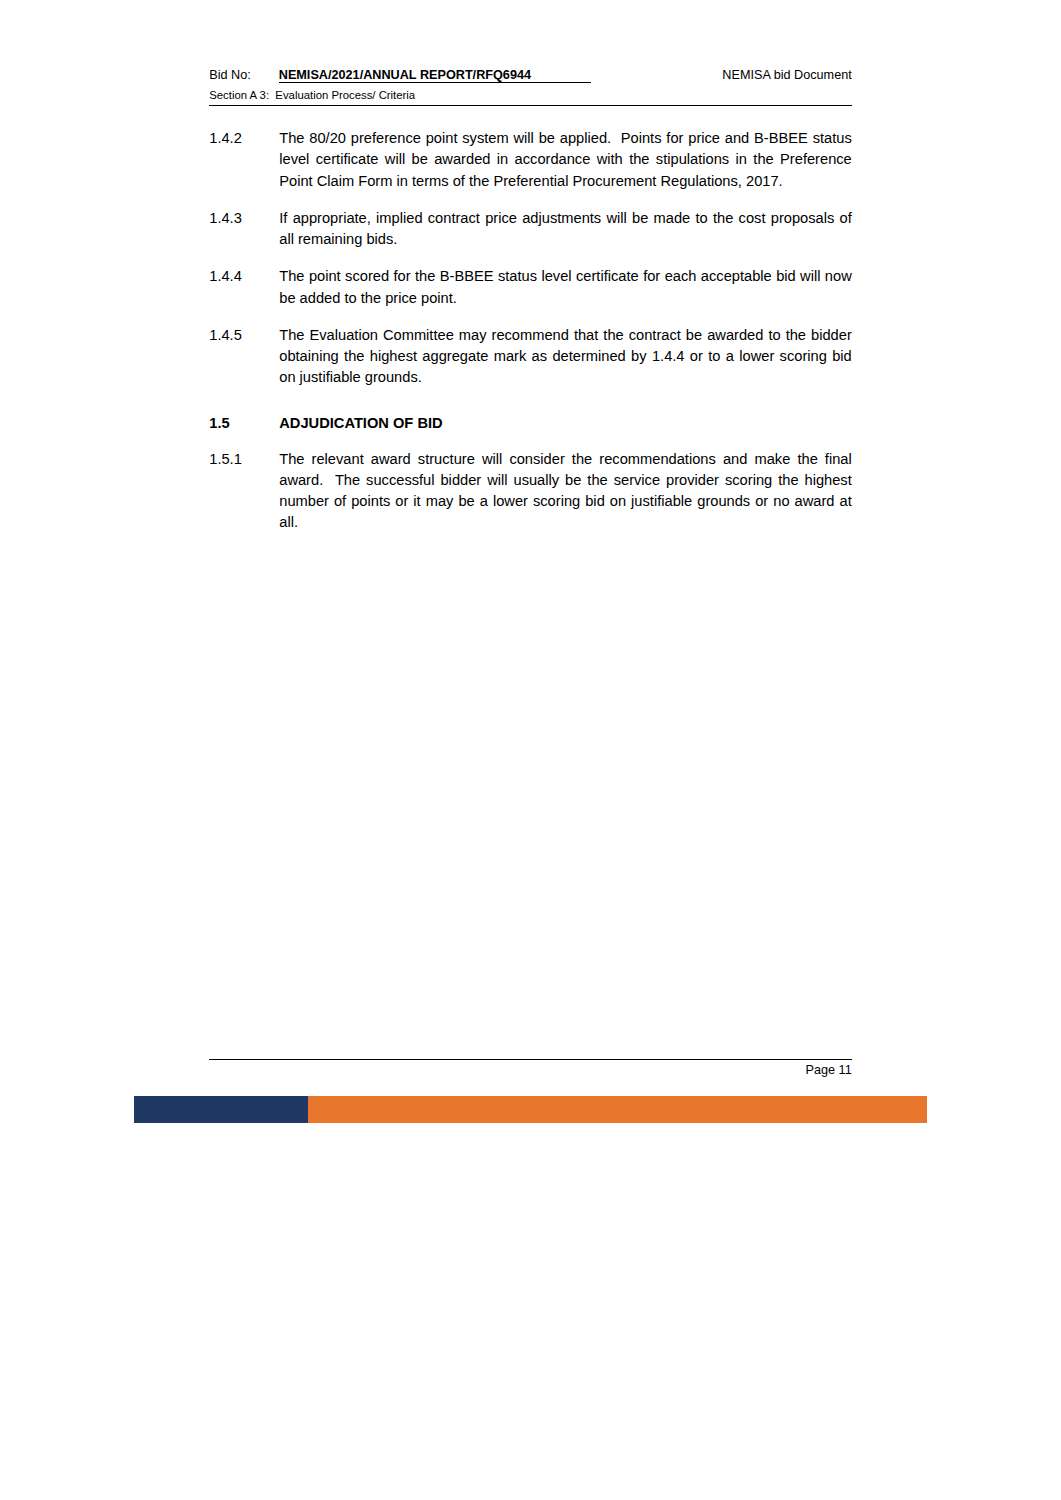Bid No: NEMISA/2021/ANNUAL REPORT/RFQ6944
NEMISA bid Document
Section A 3: Evaluation Process/ Criteria
1.4.2
The 80/20 preference point system will be applied. Points for price and B-BBEE status level certificate will be awarded in accordance with the stipulations in the Preference Point Claim Form in terms of the Preferential Procurement Regulations, 2017.
1.4.3
If appropriate, implied contract price adjustments will be made to the cost proposals of all remaining bids.
1.4.4
The point scored for the B-BBEE status level certificate for each acceptable bid will now be added to the price point.
1.4.5
The Evaluation Committee may recommend that the contract be awarded to the bidder obtaining the highest aggregate mark as determined by 1.4.4 or to a lower scoring bid on justifiable grounds.
1.5
ADJUDICATION OF BID
1.5.1
The relevant award structure will consider the recommendations and make the final award. The successful bidder will usually be the service provider scoring the highest number of points or it may be a lower scoring bid on justifiable grounds or no award at all.
Page 11